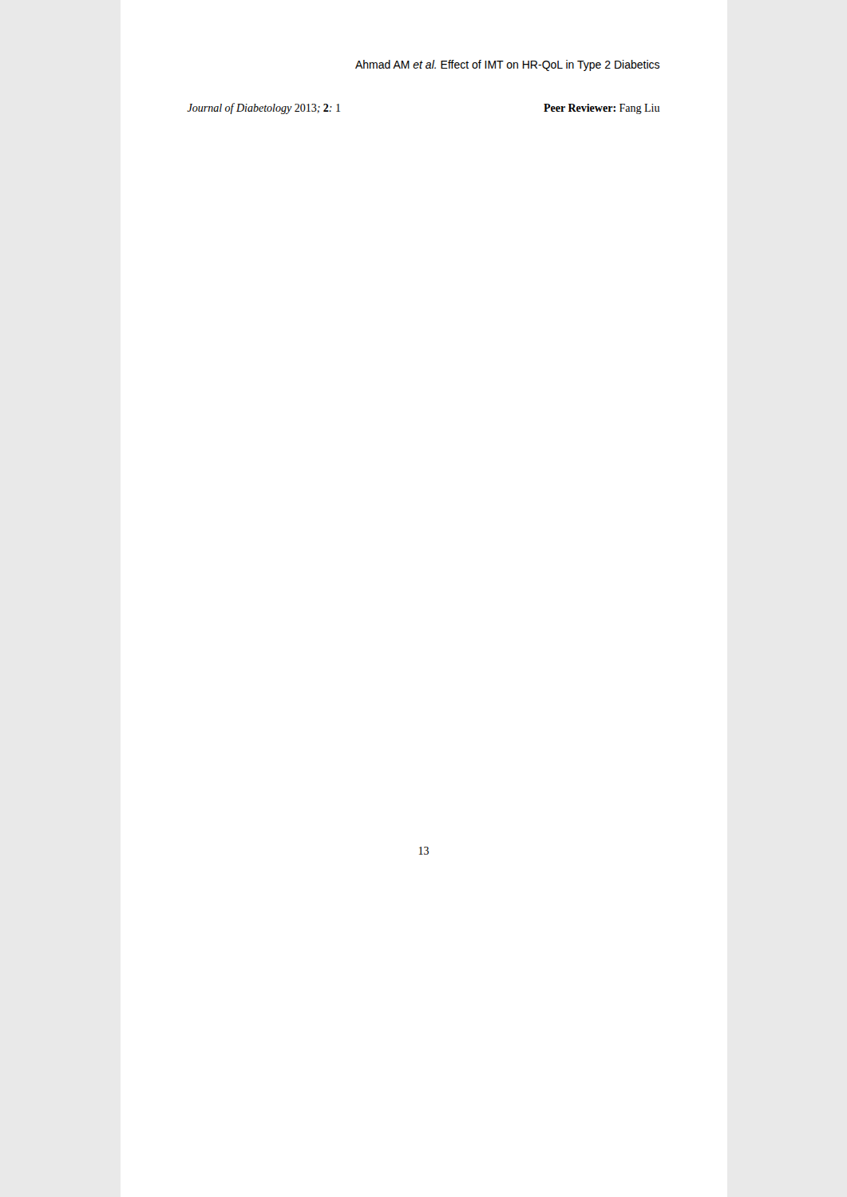Ahmad AM et al. Effect of IMT on HR-QoL in Type 2 Diabetics
Journal of Diabetology 2013; 2: 1
Peer Reviewer: Fang Liu
13